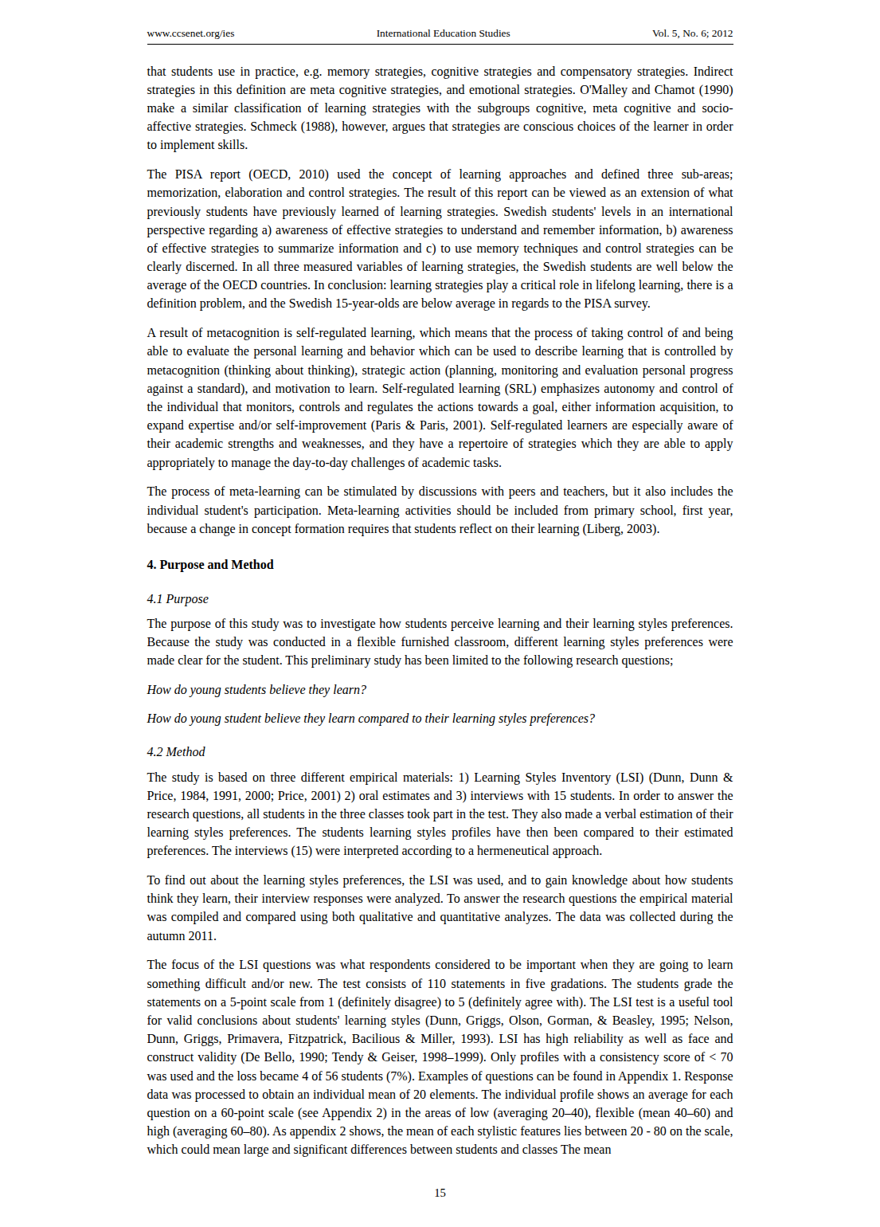www.ccsenet.org/ies International Education Studies Vol. 5, No. 6; 2012
that students use in practice, e.g. memory strategies, cognitive strategies and compensatory strategies. Indirect strategies in this definition are meta cognitive strategies, and emotional strategies. O'Malley and Chamot (1990) make a similar classification of learning strategies with the subgroups cognitive, meta cognitive and socio-affective strategies. Schmeck (1988), however, argues that strategies are conscious choices of the learner in order to implement skills.
The PISA report (OECD, 2010) used the concept of learning approaches and defined three sub-areas; memorization, elaboration and control strategies. The result of this report can be viewed as an extension of what previously students have previously learned of learning strategies. Swedish students' levels in an international perspective regarding a) awareness of effective strategies to understand and remember information, b) awareness of effective strategies to summarize information and c) to use memory techniques and control strategies can be clearly discerned. In all three measured variables of learning strategies, the Swedish students are well below the average of the OECD countries. In conclusion: learning strategies play a critical role in lifelong learning, there is a definition problem, and the Swedish 15-year-olds are below average in regards to the PISA survey.
A result of metacognition is self-regulated learning, which means that the process of taking control of and being able to evaluate the personal learning and behavior which can be used to describe learning that is controlled by metacognition (thinking about thinking), strategic action (planning, monitoring and evaluation personal progress against a standard), and motivation to learn. Self-regulated learning (SRL) emphasizes autonomy and control of the individual that monitors, controls and regulates the actions towards a goal, either information acquisition, to expand expertise and/or self-improvement (Paris & Paris, 2001). Self-regulated learners are especially aware of their academic strengths and weaknesses, and they have a repertoire of strategies which they are able to apply appropriately to manage the day-to-day challenges of academic tasks.
The process of meta-learning can be stimulated by discussions with peers and teachers, but it also includes the individual student's participation. Meta-learning activities should be included from primary school, first year, because a change in concept formation requires that students reflect on their learning (Liberg, 2003).
4. Purpose and Method
4.1 Purpose
The purpose of this study was to investigate how students perceive learning and their learning styles preferences. Because the study was conducted in a flexible furnished classroom, different learning styles preferences were made clear for the student. This preliminary study has been limited to the following research questions;
How do young students believe they learn?
How do young student believe they learn compared to their learning styles preferences?
4.2 Method
The study is based on three different empirical materials: 1) Learning Styles Inventory (LSI) (Dunn, Dunn & Price, 1984, 1991, 2000; Price, 2001) 2) oral estimates and 3) interviews with 15 students. In order to answer the research questions, all students in the three classes took part in the test. They also made a verbal estimation of their learning styles preferences. The students learning styles profiles have then been compared to their estimated preferences. The interviews (15) were interpreted according to a hermeneutical approach.
To find out about the learning styles preferences, the LSI was used, and to gain knowledge about how students think they learn, their interview responses were analyzed. To answer the research questions the empirical material was compiled and compared using both qualitative and quantitative analyzes. The data was collected during the autumn 2011.
The focus of the LSI questions was what respondents considered to be important when they are going to learn something difficult and/or new. The test consists of 110 statements in five gradations. The students grade the statements on a 5-point scale from 1 (definitely disagree) to 5 (definitely agree with). The LSI test is a useful tool for valid conclusions about students' learning styles (Dunn, Griggs, Olson, Gorman, & Beasley, 1995; Nelson, Dunn, Griggs, Primavera, Fitzpatrick, Bacilious & Miller, 1993). LSI has high reliability as well as face and construct validity (De Bello, 1990; Tendy & Geiser, 1998–1999). Only profiles with a consistency score of < 70 was used and the loss became 4 of 56 students (7%). Examples of questions can be found in Appendix 1. Response data was processed to obtain an individual mean of 20 elements. The individual profile shows an average for each question on a 60-point scale (see Appendix 2) in the areas of low (averaging 20–40), flexible (mean 40–60) and high (averaging 60–80). As appendix 2 shows, the mean of each stylistic features lies between 20 - 80 on the scale, which could mean large and significant differences between students and classes The mean
15